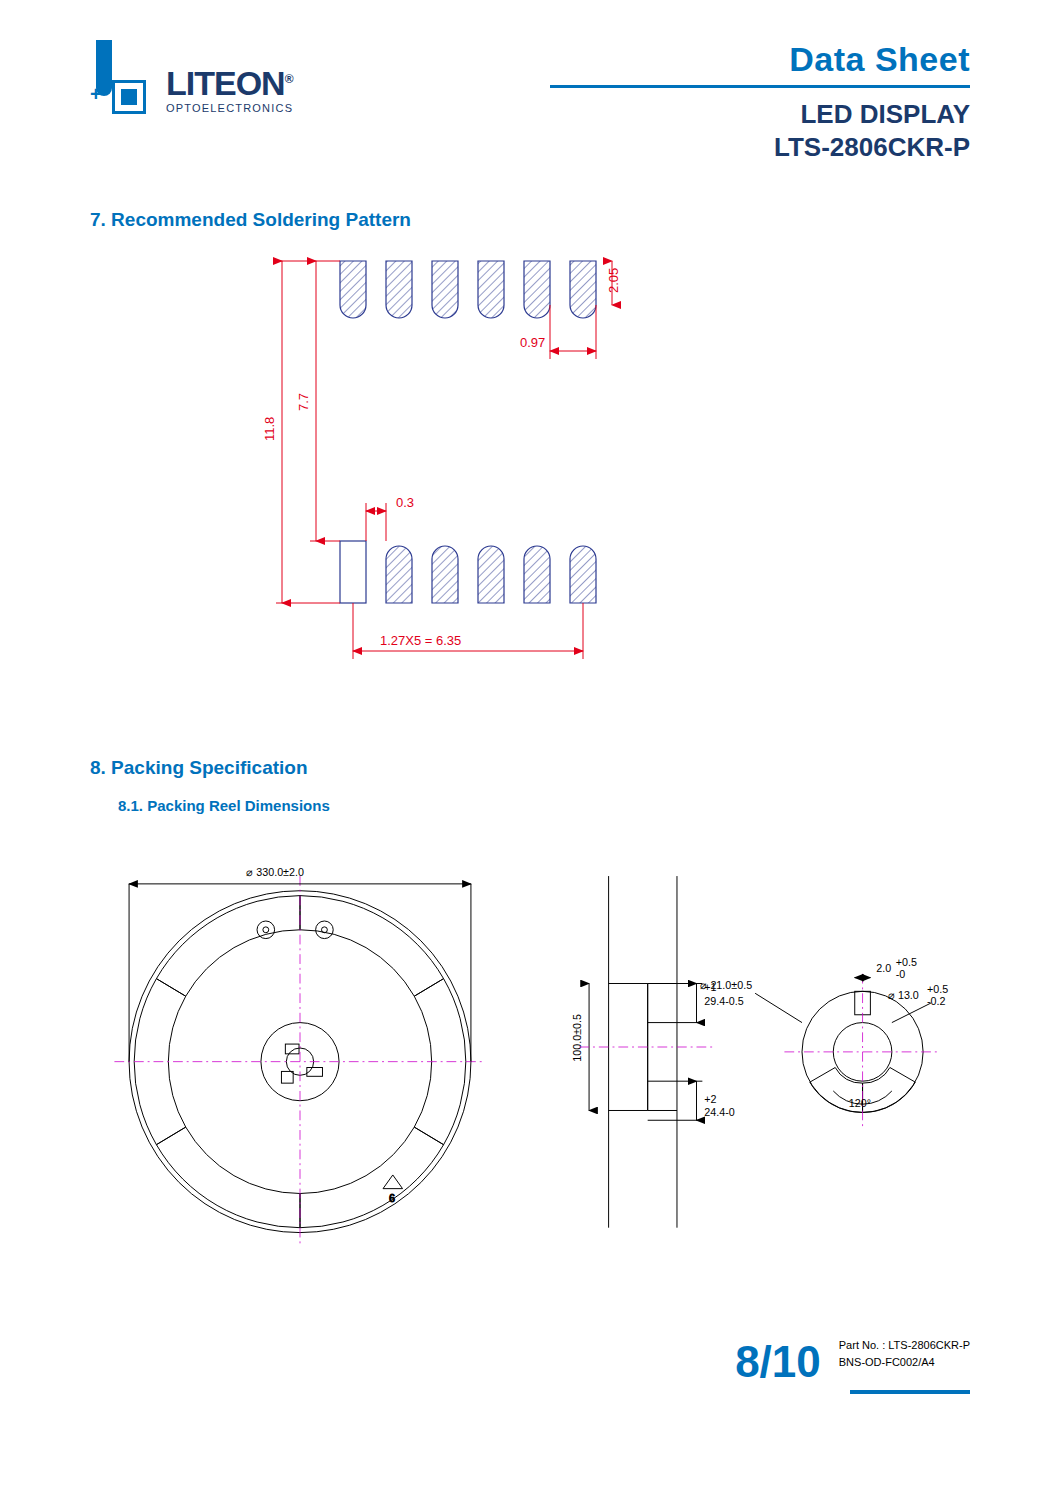+
LITEON®
OPTOELECTRONICS
Data Sheet
LED DISPLAY
LTS-2806CKR-P
7. Recommended Soldering Pattern
2.05 0.97 0.3 7.7 11.8 1.27X5 = 6.35
8. Packing Specification
8.1. Packing Reel Dimensions
6 ⌀ 330.0±2.0 +1 29.4-0.5 100.0±0.5 +2 24.4-0 120° 2.0 +0.5 -0 ⌀ 13.0 +0.5 -0.2 ⌀ 21.0±0.5
8/10
Part No. : LTS-2806CKR-P
BNS-OD-FC002/A4